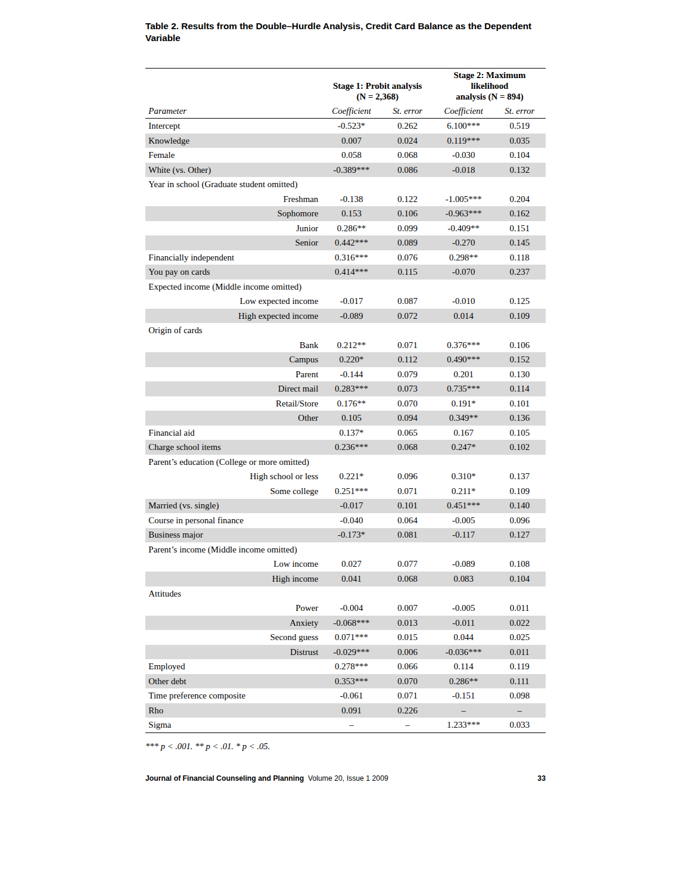Table 2. Results from the Double–Hurdle Analysis, Credit Card Balance as the Dependent Variable
| | Stage 1: Probit analysis (N = 2,368) | Stage 2: Maximum likelihood analysis (N = 894) |
| --- | --- | --- |
| Parameter | Coefficient | St. error | Coefficient | St. error |
| Intercept | -0.523* | 0.262 | 6.100*** | 0.519 |
| Knowledge | 0.007 | 0.024 | 0.119*** | 0.035 |
| Female | 0.058 | 0.068 | -0.030 | 0.104 |
| White (vs. Other) | -0.389*** | 0.086 | -0.018 | 0.132 |
| Year in school (Graduate student omitted) | | | | |
| Freshman | -0.138 | 0.122 | -1.005*** | 0.204 |
| Sophomore | 0.153 | 0.106 | -0.963*** | 0.162 |
| Junior | 0.286** | 0.099 | -0.409** | 0.151 |
| Senior | 0.442*** | 0.089 | -0.270 | 0.145 |
| Financially independent | 0.316*** | 0.076 | 0.298** | 0.118 |
| You pay on cards | 0.414*** | 0.115 | -0.070 | 0.237 |
| Expected income (Middle income omitted) | | | | |
| Low expected income | -0.017 | 0.087 | -0.010 | 0.125 |
| High expected income | -0.089 | 0.072 | 0.014 | 0.109 |
| Origin of cards | | | | |
| Bank | 0.212** | 0.071 | 0.376*** | 0.106 |
| Campus | 0.220* | 0.112 | 0.490*** | 0.152 |
| Parent | -0.144 | 0.079 | 0.201 | 0.130 |
| Direct mail | 0.283*** | 0.073 | 0.735*** | 0.114 |
| Retail/Store | 0.176** | 0.070 | 0.191* | 0.101 |
| Other | 0.105 | 0.094 | 0.349** | 0.136 |
| Financial aid | 0.137* | 0.065 | 0.167 | 0.105 |
| Charge school items | 0.236*** | 0.068 | 0.247* | 0.102 |
| Parent’s education (College or more omitted) | | | | |
| High school or less | 0.221* | 0.096 | 0.310* | 0.137 |
| Some college | 0.251*** | 0.071 | 0.211* | 0.109 |
| Married (vs. single) | -0.017 | 0.101 | 0.451*** | 0.140 |
| Course in personal finance | -0.040 | 0.064 | -0.005 | 0.096 |
| Business major | -0.173* | 0.081 | -0.117 | 0.127 |
| Parent’s income (Middle income omitted) | | | | |
| Low income | 0.027 | 0.077 | -0.089 | 0.108 |
| High income | 0.041 | 0.068 | 0.083 | 0.104 |
| Attitudes | | | | |
| Power | -0.004 | 0.007 | -0.005 | 0.011 |
| Anxiety | -0.068*** | 0.013 | -0.011 | 0.022 |
| Second guess | 0.071*** | 0.015 | 0.044 | 0.025 |
| Distrust | -0.029*** | 0.006 | -0.036*** | 0.011 |
| Employed | 0.278*** | 0.066 | 0.114 | 0.119 |
| Other debt | 0.353*** | 0.070 | 0.286** | 0.111 |
| Time preference composite | -0.061 | 0.071 | -0.151 | 0.098 |
| Rho | 0.091 | 0.226 | – | – |
| Sigma | – | – | 1.233*** | 0.033 |
*** p < .001. ** p < .01. * p < .05.
Journal of Financial Counseling and Planning Volume 20, Issue 1 2009
33